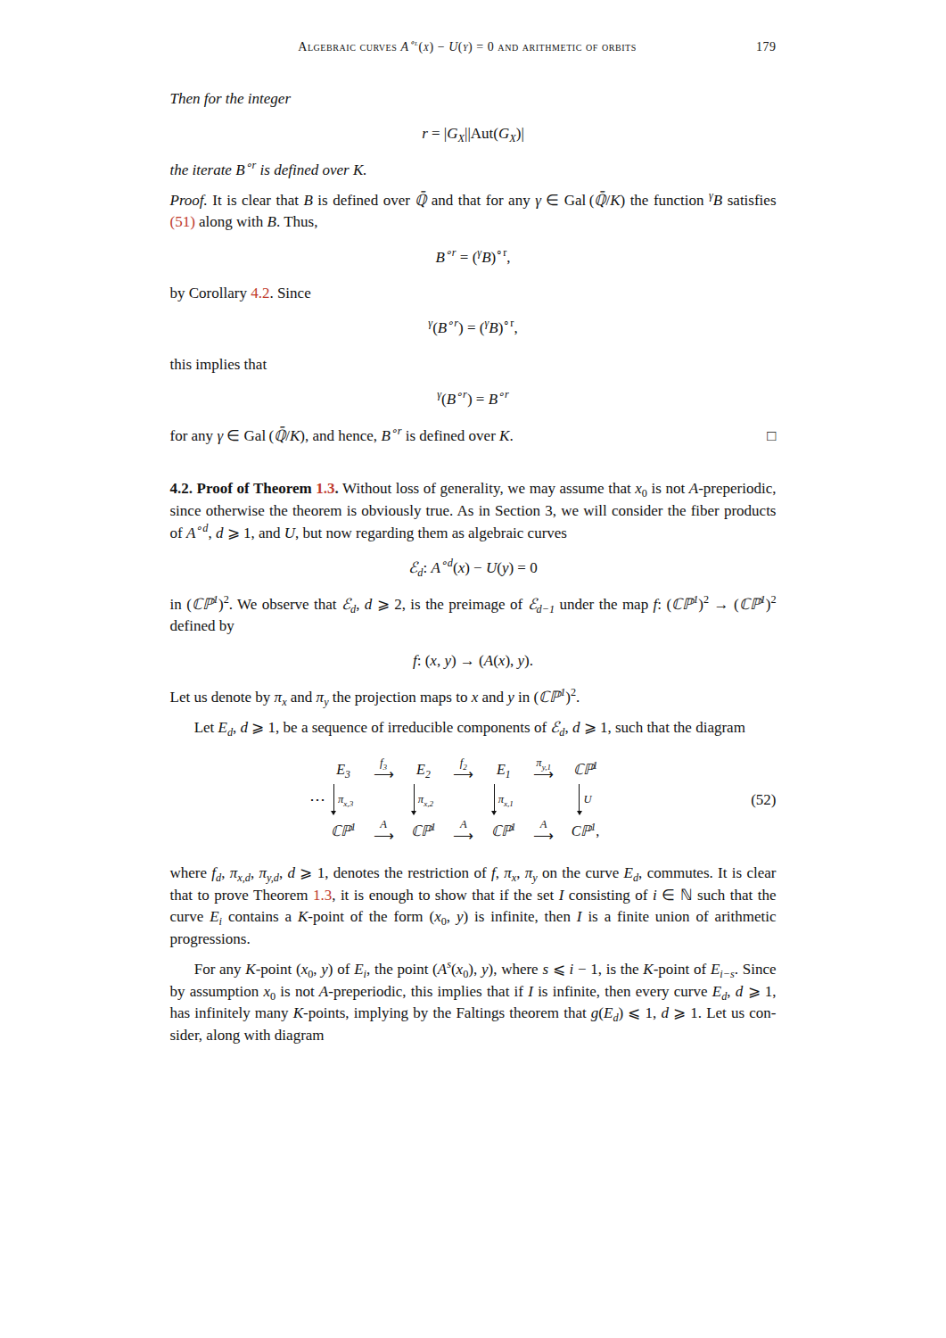Algebraic curves A∘l(x) − U(y) = 0 and arithmetic of orbits 179
Then for the integer
r = |GX||Aut(GX)|
the iterate B∘r is defined over K.
Proof. It is clear that B is defined over ℚ̄ and that for any γ ∈ Gal (ℚ̄/K) the function γB satisfies (51) along with B. Thus,
B∘r = (γB)∘r,
by Corollary 4.2. Since
γ(B∘r) = (γB)∘r,
this implies that
γ(B∘r) = B∘r
for any γ ∈ Gal (ℚ̄/K), and hence, B∘r is defined over K. □
4.2. Proof of Theorem 1.3. Without loss of generality, we may assume that x0 is not A-preperiodic, since otherwise the theorem is obviously true. As in Section 3, we will consider the fiber products of A∘d, d ⩾ 1, and U, but now regarding them as algebraic curves
ℰd: A∘d(x) − U(y) = 0
in (ℂℙ1)2. We observe that ℰd, d ⩾ 2, is the preimage of ℰd−1 under the map f: (ℂℙ1)2 → (ℂℙ1)2 defined by
f: (x, y) → (A(x), y).
Let us denote by πx and πy the projection maps to x and y in (ℂℙ1)2.
Let Ed, d ⩾ 1, be a sequence of irreducible components of ℰd, d ⩾ 1, such that the diagram
| | E 3 | f 3 ⟶ | E 2 | f 2 ⟶ | E 1 | π y,1 ⟶ | ℂℙ 1 |
| ⋯ | π x,3 | | π x,2 | | π x,1 | | U |
| | ℂℙ 1 | A ⟶ | ℂℙ 1 | A ⟶ | ℂℙ 1 | A ⟶ | Cℙ 1 , |
(52)
where fd, πx,d, πy,d, d ⩾ 1, denotes the restriction of f, πx, πy on the curve Ed, commutes. It is clear that to prove Theorem 1.3, it is enough to show that if the set I consisting of i ∈ ℕ such that the curve Ei contains a K-point of the form (x0, y) is infinite, then I is a finite union of arithmetic progressions.
For any K-point (x0, y) of Ei, the point (As(x0), y), where s ⩽ i − 1, is the K-point of Ei−s. Since by assumption x0 is not A-preperiodic, this implies that if I is infinite, then every curve Ed, d ⩾ 1, has infinitely many K-points, implying by the Faltings theorem that g(Ed) ⩽ 1, d ⩾ 1. Let us consider, along with diagram